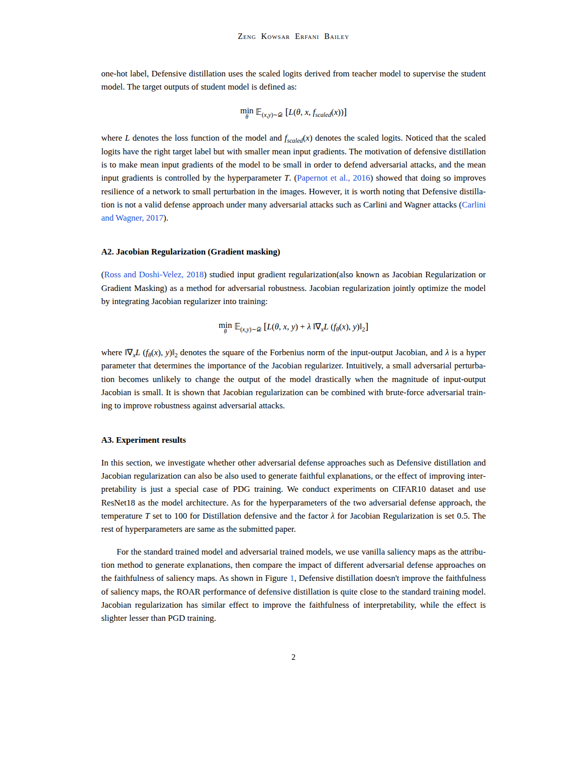Zeng Kowsar Erfani Bailey
one-hot label, Defensive distillation uses the scaled logits derived from teacher model to supervise the student model. The target outputs of student model is defined as:
min θ 𝔼(x,y)∼𝒟 [L(θ, x, fscaled(x))]
where L denotes the loss function of the model and fscaled(x) denotes the scaled logits. Noticed that the scaled logits have the right target label but with smaller mean input gradients. The motivation of defensive distillation is to make mean input gradients of the model to be small in order to defend adversarial attacks, and the mean input gradients is controlled by the hyperparameter T. (Papernot et al., 2016) showed that doing so improves resilience of a network to small perturbation in the images. However, it is worth noting that Defensive distillation is not a valid defense approach under many adversarial attacks such as Carlini and Wagner attacks (Carlini and Wagner, 2017).
A2. Jacobian Regularization (Gradient masking)
(Ross and Doshi-Velez, 2018) studied input gradient regularization(also known as Jacobian Regularization or Gradient Masking) as a method for adversarial robustness. Jacobian regularization jointly optimize the model by integrating Jacobian regularizer into training:
min θ 𝔼(x,y)∼𝒟 [L(θ, x, y) + λ ‖∇xL (fθ(x), y)‖2]
where ‖∇xL (fθ(x), y)‖2 denotes the square of the Forbenius norm of the input-output Jacobian, and λ is a hyper parameter that determines the importance of the Jacobian regularizer. Intuitively, a small adversarial perturbation becomes unlikely to change the output of the model drastically when the magnitude of input-output Jacobian is small. It is shown that Jacobian regularization can be combined with brute-force adversarial training to improve robustness against adversarial attacks.
A3. Experiment results
In this section, we investigate whether other adversarial defense approaches such as Defensive distillation and Jacobian regularization can also be also used to generate faithful explanations, or the effect of improving interpretability is just a special case of PDG training. We conduct experiments on CIFAR10 dataset and use ResNet18 as the model architecture. As for the hyperparameters of the two adversarial defense approach, the temperature T set to 100 for Distillation defensive and the factor λ for Jacobian Regularization is set 0.5. The rest of hyperparameters are same as the submitted paper.
For the standard trained model and adversarial trained models, we use vanilla saliency maps as the attribution method to generate explanations, then compare the impact of different adversarial defense approaches on the faithfulness of saliency maps. As shown in Figure 1, Defensive distillation doesn't improve the faithfulness of saliency maps, the ROAR performance of defensive distillation is quite close to the standard training model. Jacobian regularization has similar effect to improve the faithfulness of interpretability, while the effect is slighter lesser than PGD training.
2